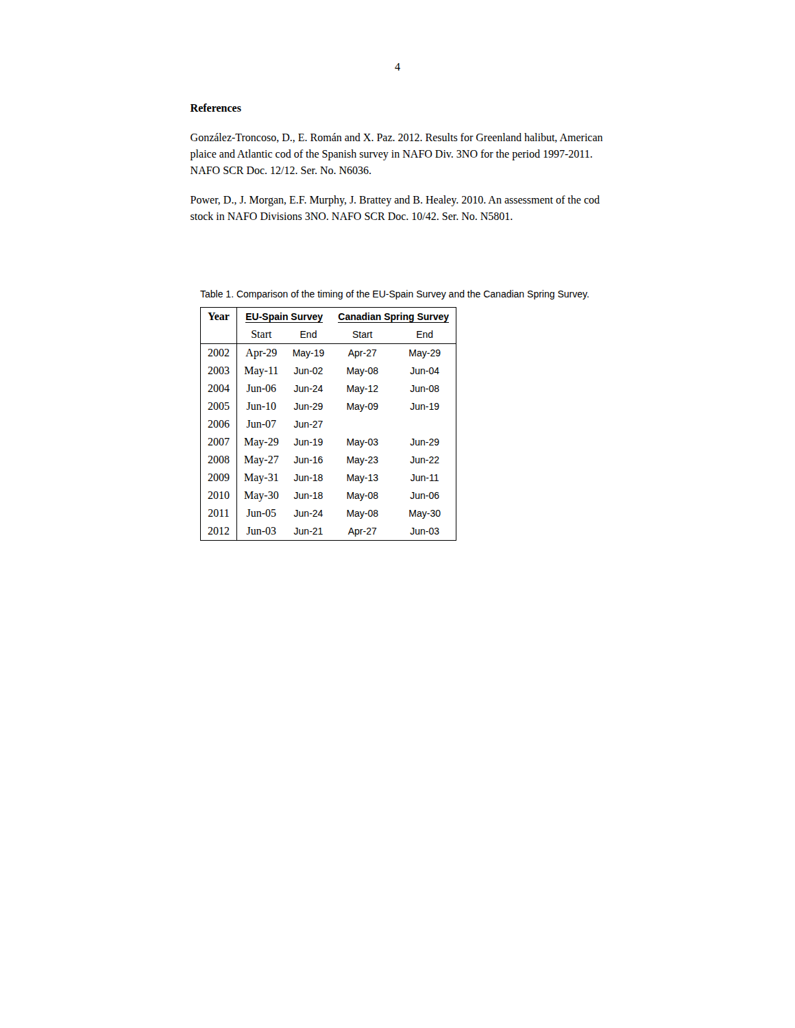4
References
González-Troncoso, D., E. Román and X. Paz. 2012. Results for Greenland halibut, American plaice and Atlantic cod of the Spanish survey in NAFO Div. 3NO for the period 1997-2011. NAFO SCR Doc. 12/12. Ser. No. N6036.
Power, D., J. Morgan, E.F. Murphy, J. Brattey and B. Healey. 2010. An assessment of the cod stock in NAFO Divisions 3NO. NAFO SCR Doc. 10/42. Ser. No. N5801.
Table 1. Comparison of the timing of the EU-Spain Survey and the Canadian Spring Survey.
| Year | EU-Spain Survey | Canadian Spring Survey |
| | Start | End | Start | End |
| 2002 | Apr-29 | May-19 | Apr-27 | May-29 |
| 2003 | May-11 | Jun-02 | May-08 | Jun-04 |
| 2004 | Jun-06 | Jun-24 | May-12 | Jun-08 |
| 2005 | Jun-10 | Jun-29 | May-09 | Jun-19 |
| 2006 | Jun-07 | Jun-27 | | |
| 2007 | May-29 | Jun-19 | May-03 | Jun-29 |
| 2008 | May-27 | Jun-16 | May-23 | Jun-22 |
| 2009 | May-31 | Jun-18 | May-13 | Jun-11 |
| 2010 | May-30 | Jun-18 | May-08 | Jun-06 |
| 2011 | Jun-05 | Jun-24 | May-08 | May-30 |
| 2012 | Jun-03 | Jun-21 | Apr-27 | Jun-03 |